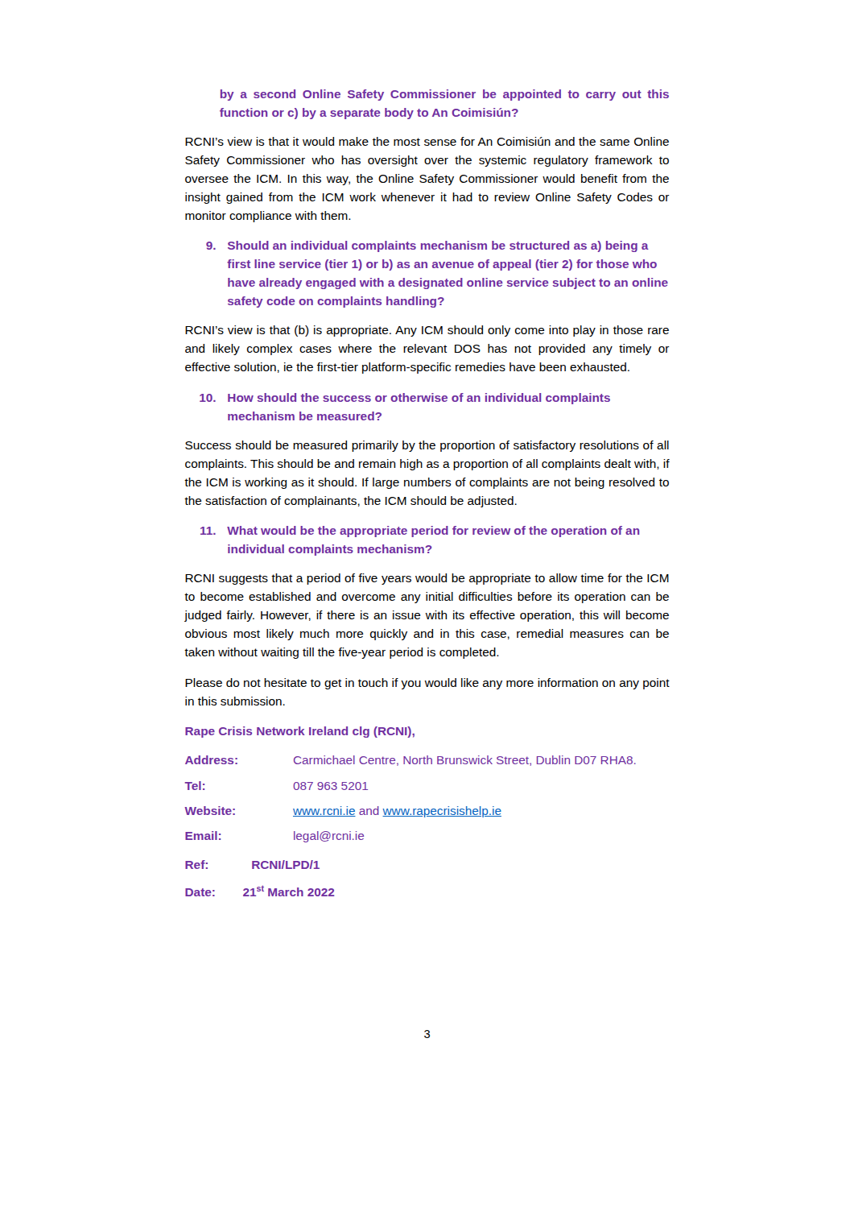by a second Online Safety Commissioner be appointed to carry out this function or c) by a separate body to An Coimisiún?
RCNI’s view is that it would make the most sense for An Coimisiún and the same Online Safety Commissioner who has oversight over the systemic regulatory framework to oversee the ICM. In this way, the Online Safety Commissioner would benefit from the insight gained from the ICM work whenever it had to review Online Safety Codes or monitor compliance with them.
Should an individual complaints mechanism be structured as a) being a first line service (tier 1) or b) as an avenue of appeal (tier 2) for those who have already engaged with a designated online service subject to an online safety code on complaints handling?
RCNI’s view is that (b) is appropriate. Any ICM should only come into play in those rare and likely complex cases where the relevant DOS has not provided any timely or effective solution, ie the first-tier platform-specific remedies have been exhausted.
How should the success or otherwise of an individual complaints mechanism be measured?
Success should be measured primarily by the proportion of satisfactory resolutions of all complaints. This should be and remain high as a proportion of all complaints dealt with, if the ICM is working as it should. If large numbers of complaints are not being resolved to the satisfaction of complainants, the ICM should be adjusted.
What would be the appropriate period for review of the operation of an individual complaints mechanism?
RCNI suggests that a period of five years would be appropriate to allow time for the ICM to become established and overcome any initial difficulties before its operation can be judged fairly. However, if there is an issue with its effective operation, this will become obvious most likely much more quickly and in this case, remedial measures can be taken without waiting till the five-year period is completed.
Please do not hesitate to get in touch if you would like any more information on any point in this submission.
Rape Crisis Network Ireland clg (RCNI),
| Address: | Carmichael Centre, North Brunswick Street, Dublin D07 RHA8. |
| Tel: | 087 963 5201 |
| Website: | www.rcni.ie and www.rapecrisishelp.ie |
| Email: | legal@rcni.ie |
Ref: RCNI/LPD/1
Date: 21st March 2022
3